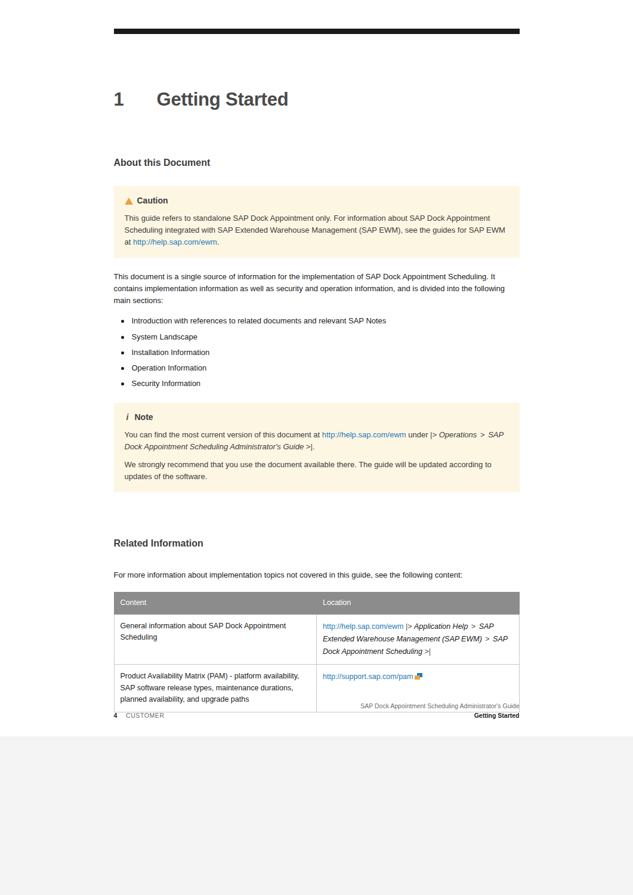1 Getting Started
About this Document
Caution
This guide refers to standalone SAP Dock Appointment only. For information about SAP Dock Appointment Scheduling integrated with SAP Extended Warehouse Management (SAP EWM), see the guides for SAP EWM at http://help.sap.com/ewm.
This document is a single source of information for the implementation of SAP Dock Appointment Scheduling. It contains implementation information as well as security and operation information, and is divided into the following main sections:
Introduction with references to related documents and relevant SAP Notes
System Landscape
Installation Information
Operation Information
Security Information
i Note
You can find the most current version of this document at http://help.sap.com/ewm under |> Operations > SAP Dock Appointment Scheduling Administrator's Guide >|.
We strongly recommend that you use the document available there. The guide will be updated according to updates of the software.
Related Information
For more information about implementation topics not covered in this guide, see the following content:
| Content | Location |
| --- | --- |
| General information about SAP Dock Appointment Scheduling | http://help.sap.com/ewm /> Application Help > SAP Extended Warehouse Management (SAP EWM) > SAP Dock Appointment Scheduling >/ |
| Product Availability Matrix (PAM) - platform availability, SAP software release types, maintenance durations, planned availability, and upgrade paths | http://support.sap.com/pam |
4 CUSTOMER
SAP Dock Appointment Scheduling Administrator's Guide
Getting Started